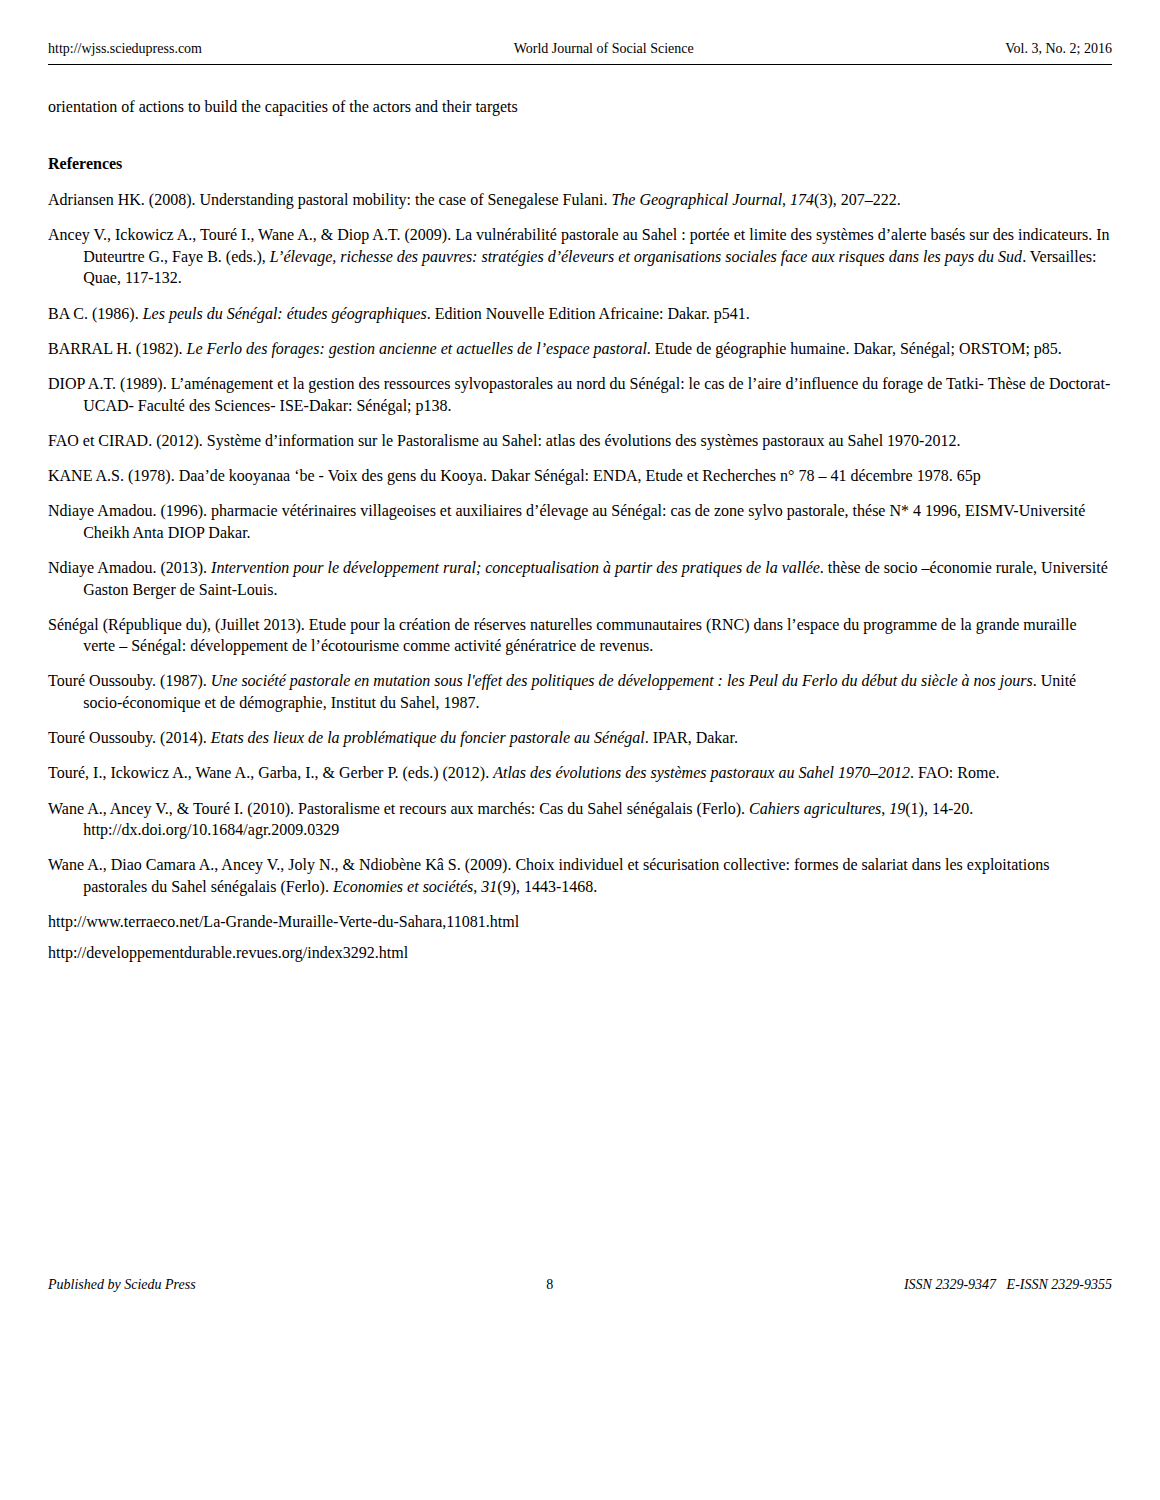http://wjss.sciedupress.com
World Journal of Social Science
Vol. 3, No. 2; 2016
orientation of actions to build the capacities of the actors and their targets
References
Adriansen HK. (2008). Understanding pastoral mobility: the case of Senegalese Fulani. The Geographical Journal, 174(3), 207–222.
Ancey V., Ickowicz A., Touré I., Wane A., & Diop A.T. (2009). La vulnérabilité pastorale au Sahel : portée et limite des systèmes d’alerte basés sur des indicateurs. In Duteurtre G., Faye B. (eds.), L’élevage, richesse des pauvres: stratégies d’éleveurs et organisations sociales face aux risques dans les pays du Sud. Versailles: Quae, 117-132.
BA C. (1986). Les peuls du Sénégal: études géographiques. Edition Nouvelle Edition Africaine: Dakar. p541.
BARRAL H. (1982). Le Ferlo des forages: gestion ancienne et actuelles de l’espace pastoral. Etude de géographie humaine. Dakar, Sénégal; ORSTOM; p85.
DIOP A.T. (1989). L’aménagement et la gestion des ressources sylvopastorales au nord du Sénégal: le cas de l’aire d’influence du forage de Tatki- Thèse de Doctorat- UCAD- Faculté des Sciences- ISE-Dakar: Sénégal; p138.
FAO et CIRAD. (2012). Système d’information sur le Pastoralisme au Sahel: atlas des évolutions des systèmes pastoraux au Sahel 1970-2012.
KANE A.S. (1978). Daa’de kooyanaa ‘be - Voix des gens du Kooya. Dakar Sénégal: ENDA, Etude et Recherches n° 78 – 41 décembre 1978. 65p
Ndiaye Amadou. (1996). pharmacie vétérinaires villageoises et auxiliaires d’élevage au Sénégal: cas de zone sylvo pastorale, thése N* 4 1996, EISMV-Université Cheikh Anta DIOP Dakar.
Ndiaye Amadou. (2013). Intervention pour le développement rural; conceptualisation à partir des pratiques de la vallée. thèse de socio –économie rurale, Université Gaston Berger de Saint-Louis.
Sénégal (République du), (Juillet 2013). Etude pour la création de réserves naturelles communautaires (RNC) dans l’espace du programme de la grande muraille verte – Sénégal: développement de l’écotourisme comme activité génératrice de revenus.
Touré Oussouby. (1987). Une société pastorale en mutation sous l'effet des politiques de développement : les Peul du Ferlo du début du siècle à nos jours. Unité socio-économique et de démographie, Institut du Sahel, 1987.
Touré Oussouby. (2014). Etats des lieux de la problématique du foncier pastorale au Sénégal. IPAR, Dakar.
Touré, I., Ickowicz A., Wane A., Garba, I., & Gerber P. (eds.) (2012). Atlas des évolutions des systèmes pastoraux au Sahel 1970–2012. FAO: Rome.
Wane A., Ancey V., & Touré I. (2010). Pastoralisme et recours aux marchés: Cas du Sahel sénégalais (Ferlo). Cahiers agricultures, 19(1), 14-20. http://dx.doi.org/10.1684/agr.2009.0329
Wane A., Diao Camara A., Ancey V., Joly N., & Ndiobène Kâ S. (2009). Choix individuel et sécurisation collective: formes de salariat dans les exploitations pastorales du Sahel sénégalais (Ferlo). Economies et sociétés, 31(9), 1443-1468.
http://www.terraeco.net/La-Grande-Muraille-Verte-du-Sahara,11081.html
http://developpementdurable.revues.org/index3292.html
Published by Sciedu Press
8
ISSN 2329-9347 E-ISSN 2329-9355